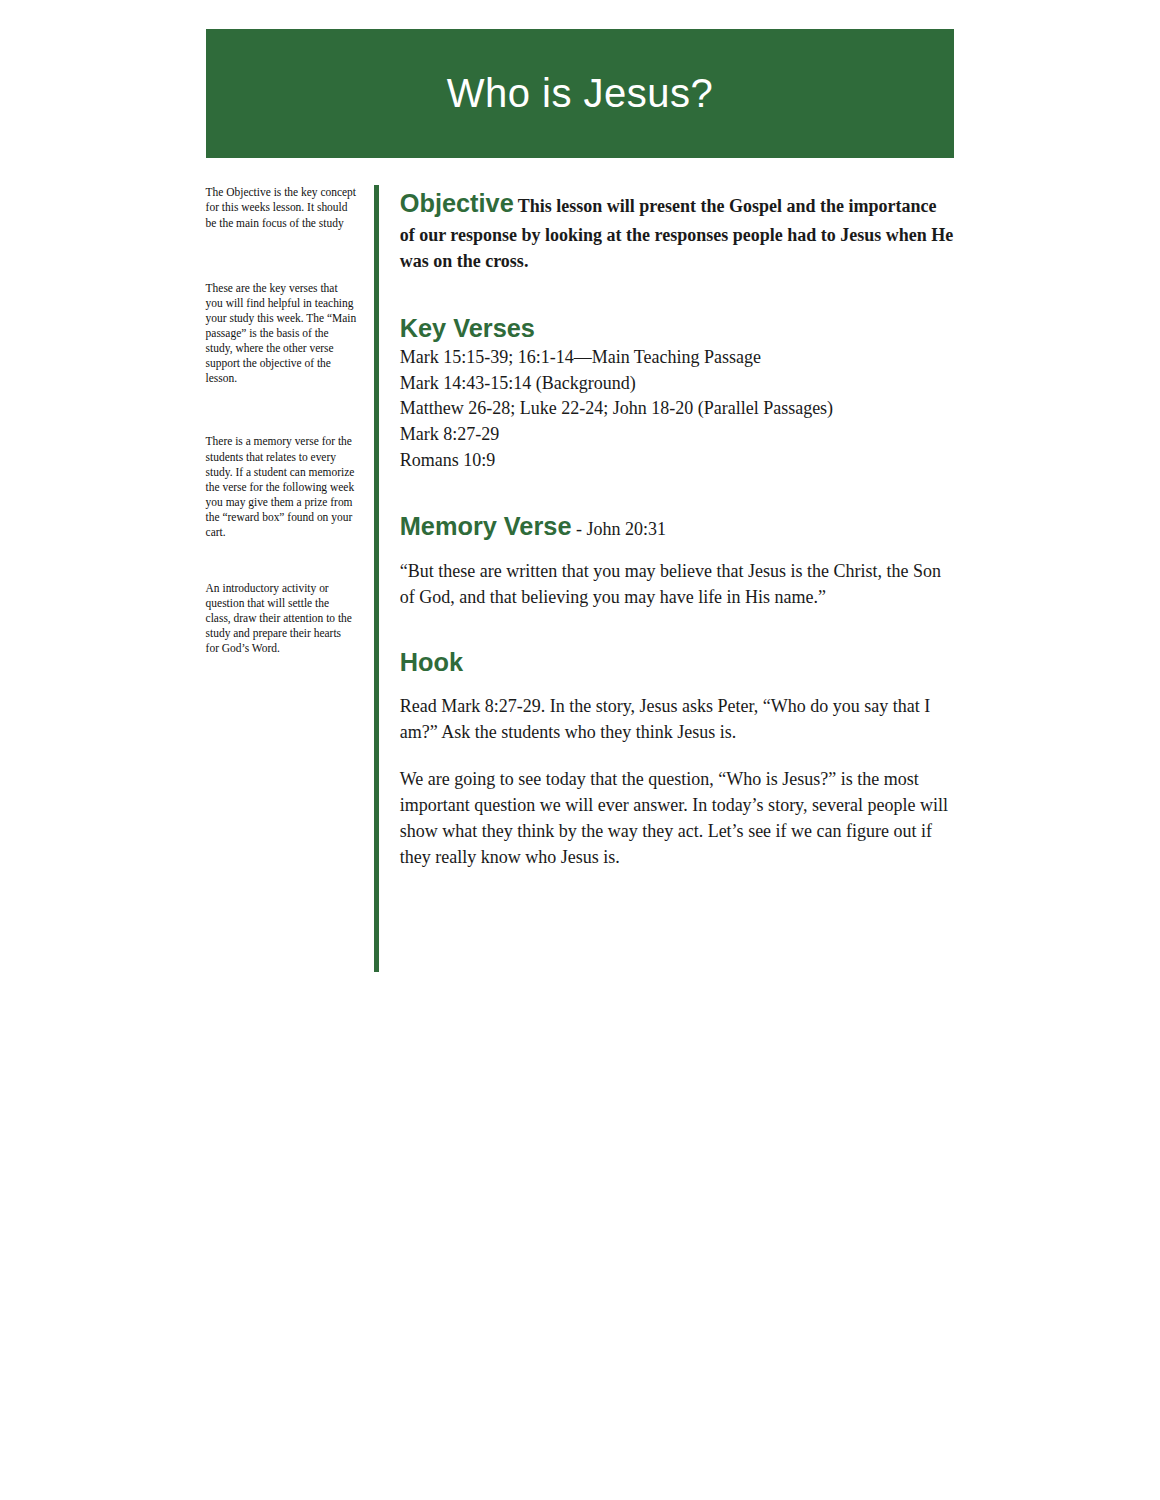Who is Jesus?
The Objective is the key concept for this weeks lesson. It should be the main focus of the study
These are the key verses that you will find helpful in teaching your study this week. The “Main passage” is the basis of the study, where the other verse support the objective of the lesson.
There is a memory verse for the students that relates to every study. If a student can memorize the verse for the following week you may give them a prize from the “reward box” found on your cart.
An introductory activity or question that will settle the class, draw their attention to the study and prepare their hearts for God’s Word.
Objective
This lesson will present the Gospel and the importance of our response by looking at the responses people had to Jesus when He was on the cross.
Key Verses
Mark 15:15-39; 16:1-14—Main Teaching Passage
Mark 14:43-15:14 (Background)
Matthew 26-28; Luke 22-24; John 18-20 (Parallel Passages)
Mark 8:27-29
Romans 10:9
Memory Verse
- John 20:31
“But these are written that you may believe that Jesus is the Christ, the Son of God, and that believing you may have life in His name.”
Hook
Read Mark 8:27-29. In the story, Jesus asks Peter, “Who do you say that I am?” Ask the students who they think Jesus is.
We are going to see today that the question, “Who is Jesus?” is the most important question we will ever answer. In today’s story, several people will show what they think by the way they act. Let’s see if we can figure out if they really know who Jesus is.